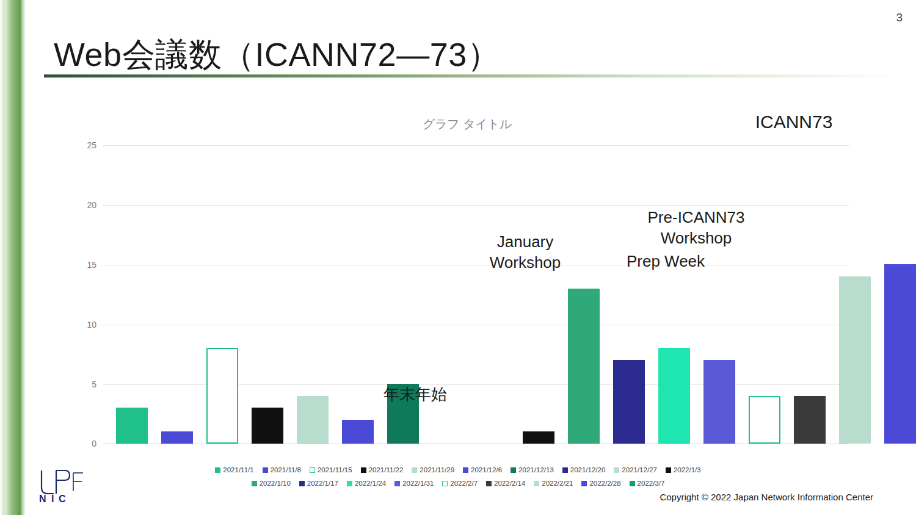3
Web会議数（ICANN72—73）
グラフ タイトル
25
20
15
10
5
0
ICANN73
Pre-ICANN73
Workshop
Prep Week
January
Workshop
年末年始
2021/11/1 2021/11/8 2021/11/15 2021/11/22 2021/11/29 2021/12/6 2021/12/13 2021/12/20 2021/12/27 2022/1/3
2022/1/10 2022/1/17 2022/1/24 2022/1/31 2022/2/7 2022/2/14 2022/2/21 2022/2/28 2022/3/7
Copyright © 2022 Japan Network Information Center
N I C